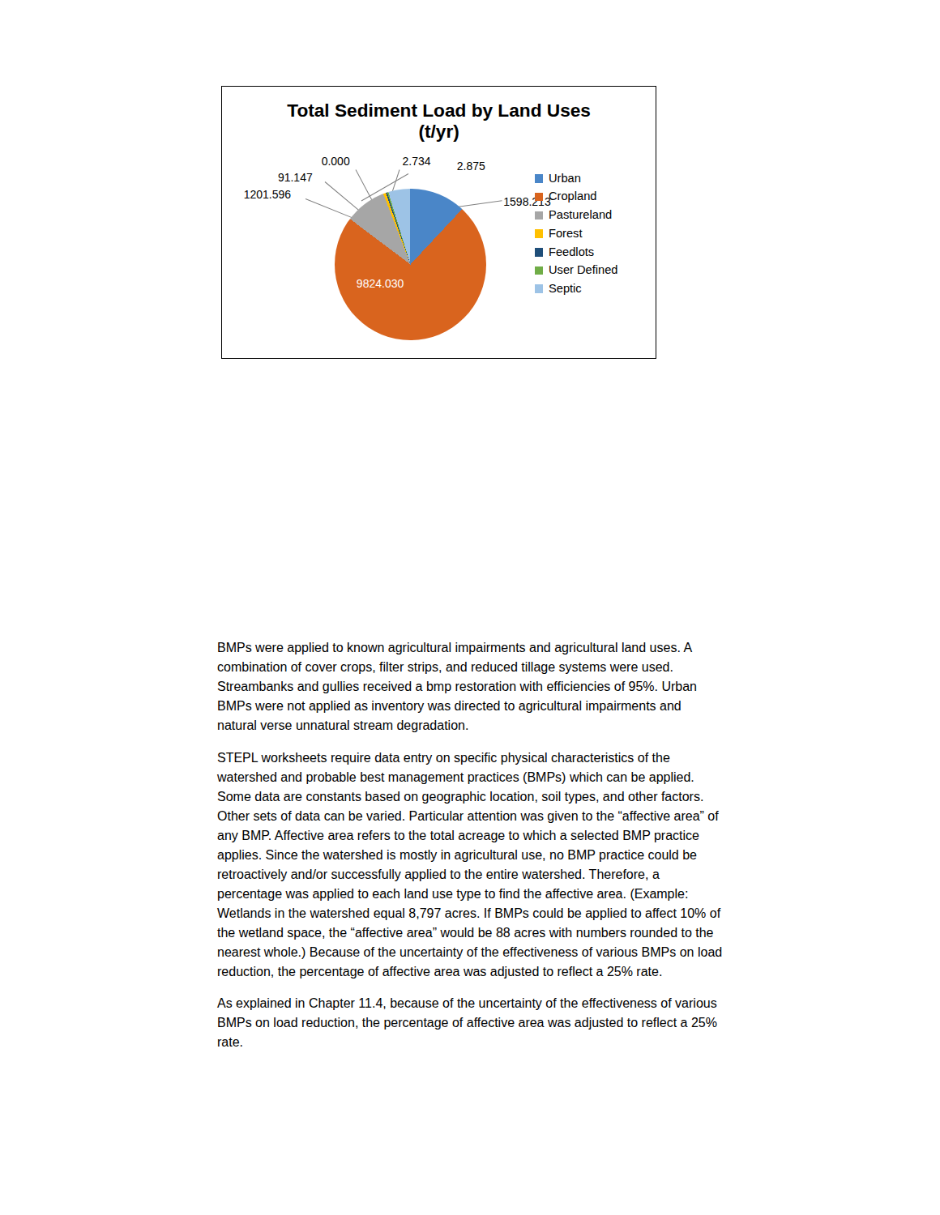Total Sediment Load by Land Uses
(t/yr)
0.000 2.734 2.875 91.147 1201.596 1598.213
9824.030
Urban
Cropland
Pastureland
Forest
Feedlots
User Defined
Septic
BMPs were applied to known agricultural impairments and agricultural land uses. A combination of cover crops, filter strips, and reduced tillage systems were used. Streambanks and gullies received a bmp restoration with efficiencies of 95%. Urban BMPs were not applied as inventory was directed to agricultural impairments and natural verse unnatural stream degradation.
STEPL worksheets require data entry on specific physical characteristics of the watershed and probable best management practices (BMPs) which can be applied. Some data are constants based on geographic location, soil types, and other factors. Other sets of data can be varied. Particular attention was given to the “affective area” of any BMP. Affective area refers to the total acreage to which a selected BMP practice applies. Since the watershed is mostly in agricultural use, no BMP practice could be retroactively and/or successfully applied to the entire watershed. Therefore, a percentage was applied to each land use type to find the affective area. (Example: Wetlands in the watershed equal 8,797 acres. If BMPs could be applied to affect 10% of the wetland space, the “affective area” would be 88 acres with numbers rounded to the nearest whole.) Because of the uncertainty of the effectiveness of various BMPs on load reduction, the percentage of affective area was adjusted to reflect a 25% rate.
As explained in Chapter 11.4, because of the uncertainty of the effectiveness of various BMPs on load reduction, the percentage of affective area was adjusted to reflect a 25% rate.